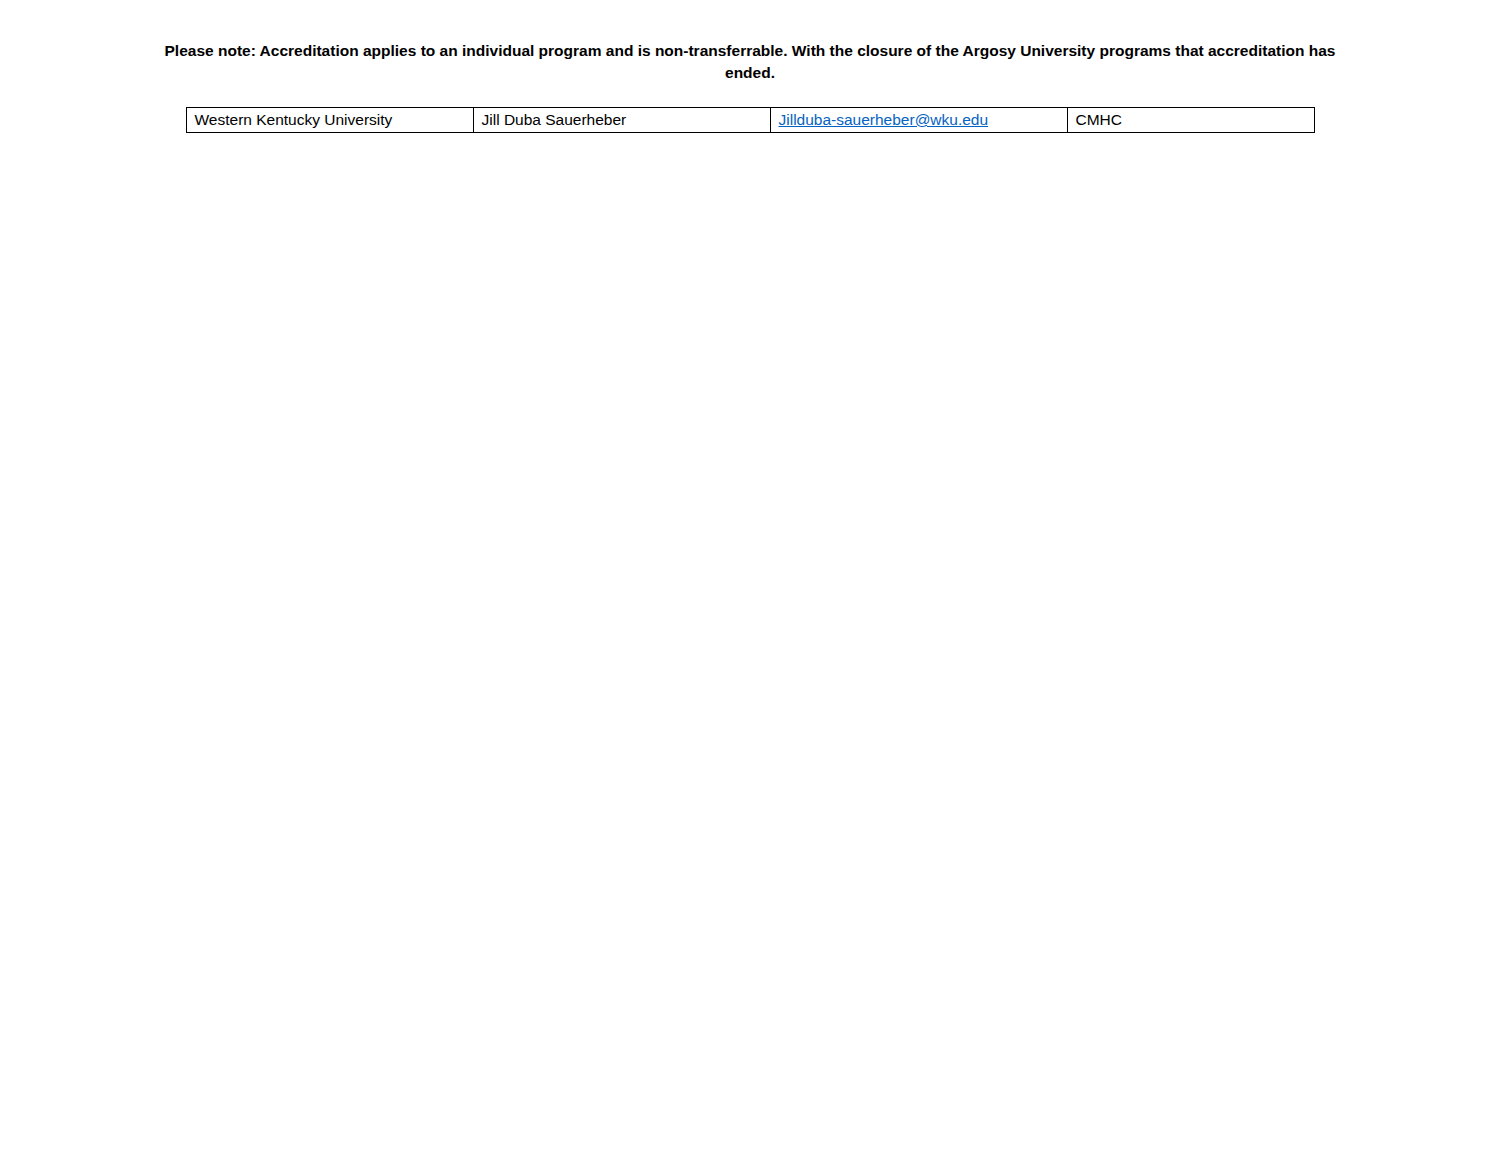Please note: Accreditation applies to an individual program and is non-transferrable. With the closure of the Argosy University programs that accreditation has ended.
| Western Kentucky University | Jill Duba Sauerheber | Jillduba-sauerheber@wku.edu | CMHC |